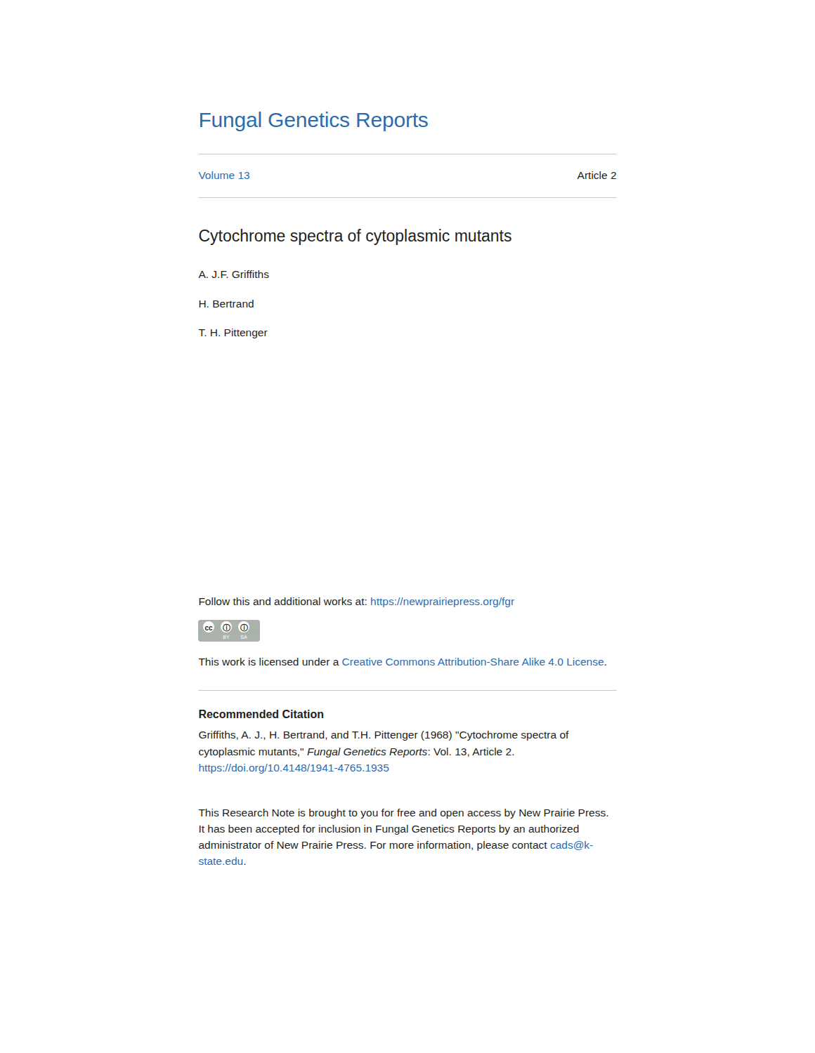Fungal Genetics Reports
Volume 13
Article 2
Cytochrome spectra of cytoplasmic mutants
A. J.F. Griffiths
H. Bertrand
T. H. Pittenger
Follow this and additional works at: https://newprairiepress.org/fgr
cc ⓘ ⓘ BY SA
This work is licensed under a Creative Commons Attribution-Share Alike 4.0 License.
Recommended Citation
Griffiths, A. J., H. Bertrand, and T.H. Pittenger (1968) "Cytochrome spectra of cytoplasmic mutants," Fungal Genetics Reports: Vol. 13, Article 2. https://doi.org/10.4148/1941-4765.1935
This Research Note is brought to you for free and open access by New Prairie Press. It has been accepted for inclusion in Fungal Genetics Reports by an authorized administrator of New Prairie Press. For more information, please contact cads@k-state.edu.